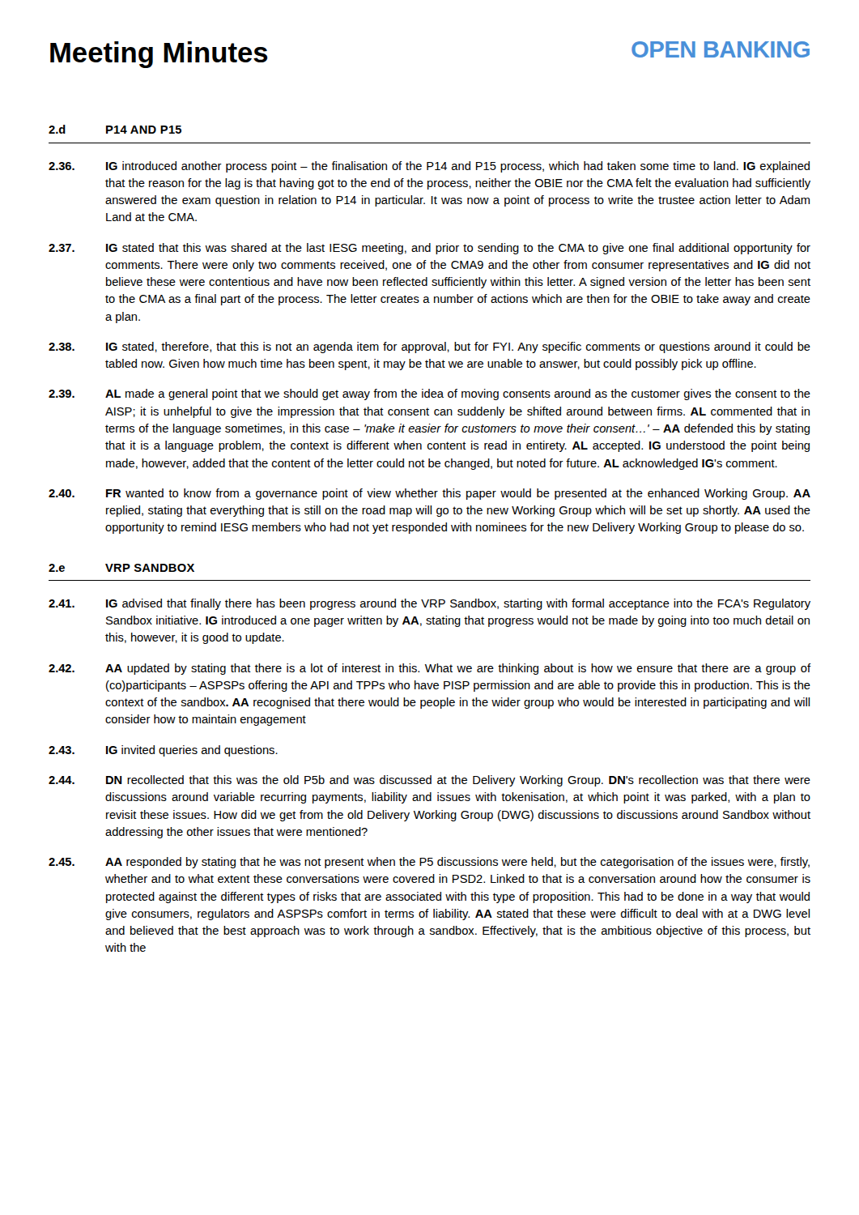Meeting Minutes
OPEN BANKING
2.d
P14 AND P15
2.36.
IG introduced another process point – the finalisation of the P14 and P15 process, which had taken some time to land. IG explained that the reason for the lag is that having got to the end of the process, neither the OBIE nor the CMA felt the evaluation had sufficiently answered the exam question in relation to P14 in particular. It was now a point of process to write the trustee action letter to Adam Land at the CMA.
2.37.
IG stated that this was shared at the last IESG meeting, and prior to sending to the CMA to give one final additional opportunity for comments. There were only two comments received, one of the CMA9 and the other from consumer representatives and IG did not believe these were contentious and have now been reflected sufficiently within this letter. A signed version of the letter has been sent to the CMA as a final part of the process. The letter creates a number of actions which are then for the OBIE to take away and create a plan.
2.38.
IG stated, therefore, that this is not an agenda item for approval, but for FYI. Any specific comments or questions around it could be tabled now. Given how much time has been spent, it may be that we are unable to answer, but could possibly pick up offline.
2.39.
AL made a general point that we should get away from the idea of moving consents around as the customer gives the consent to the AISP; it is unhelpful to give the impression that that consent can suddenly be shifted around between firms. AL commented that in terms of the language sometimes, in this case – 'make it easier for customers to move their consent…' – AA defended this by stating that it is a language problem, the context is different when content is read in entirety. AL accepted. IG understood the point being made, however, added that the content of the letter could not be changed, but noted for future. AL acknowledged IG's comment.
2.40.
FR wanted to know from a governance point of view whether this paper would be presented at the enhanced Working Group. AA replied, stating that everything that is still on the road map will go to the new Working Group which will be set up shortly. AA used the opportunity to remind IESG members who had not yet responded with nominees for the new Delivery Working Group to please do so.
2.e
VRP SANDBOX
2.41.
IG advised that finally there has been progress around the VRP Sandbox, starting with formal acceptance into the FCA's Regulatory Sandbox initiative. IG introduced a one pager written by AA, stating that progress would not be made by going into too much detail on this, however, it is good to update.
2.42.
AA updated by stating that there is a lot of interest in this. What we are thinking about is how we ensure that there are a group of (co)participants – ASPSPs offering the API and TPPs who have PISP permission and are able to provide this in production. This is the context of the sandbox. AA recognised that there would be people in the wider group who would be interested in participating and will consider how to maintain engagement
2.43.
IG invited queries and questions.
2.44.
DN recollected that this was the old P5b and was discussed at the Delivery Working Group. DN's recollection was that there were discussions around variable recurring payments, liability and issues with tokenisation, at which point it was parked, with a plan to revisit these issues. How did we get from the old Delivery Working Group (DWG) discussions to discussions around Sandbox without addressing the other issues that were mentioned?
2.45.
AA responded by stating that he was not present when the P5 discussions were held, but the categorisation of the issues were, firstly, whether and to what extent these conversations were covered in PSD2. Linked to that is a conversation around how the consumer is protected against the different types of risks that are associated with this type of proposition. This had to be done in a way that would give consumers, regulators and ASPSPs comfort in terms of liability. AA stated that these were difficult to deal with at a DWG level and believed that the best approach was to work through a sandbox. Effectively, that is the ambitious objective of this process, but with the